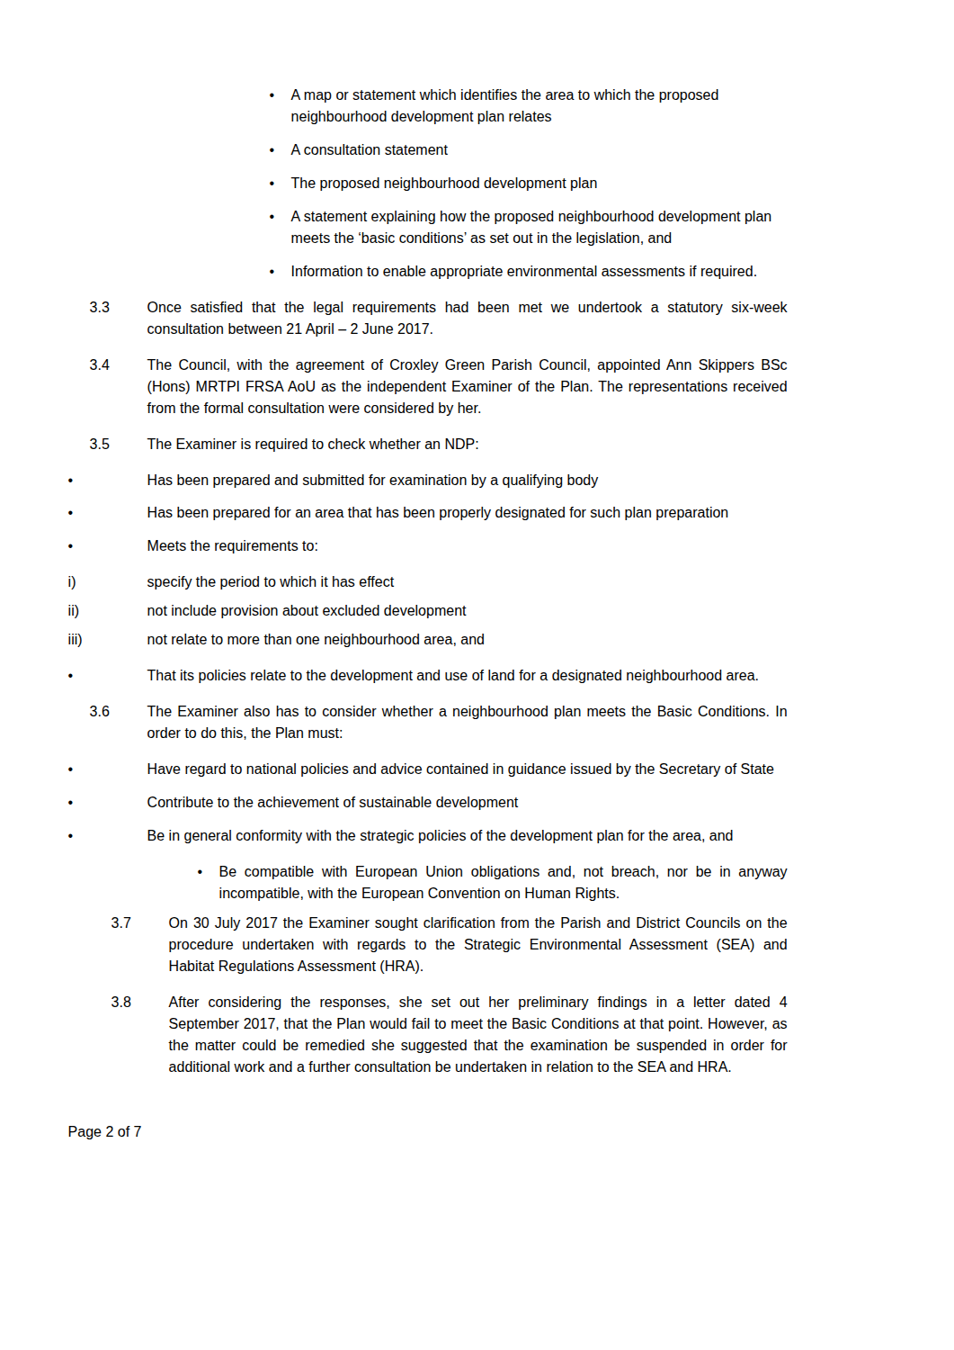•A map or statement which identifies the area to which the proposed neighbourhood development plan relates
•A consultation statement
•The proposed neighbourhood development plan
•A statement explaining how the proposed neighbourhood development plan meets the ‘basic conditions’ as set out in the legislation, and
•Information to enable appropriate environmental assessments if required.
3.3
Once satisfied that the legal requirements had been met we undertook a statutory six-week consultation between 21 April – 2 June 2017.
3.4
The Council, with the agreement of Croxley Green Parish Council, appointed Ann Skippers BSc (Hons) MRTPI FRSA AoU as the independent Examiner of the Plan. The representations received from the formal consultation were considered by her.
3.5
The Examiner is required to check whether an NDP:
•Has been prepared and submitted for examination by a qualifying body
•Has been prepared for an area that has been properly designated for such plan preparation
•Meets the requirements to:
i) specify the period to which it has effect
ii) not include provision about excluded development
iii) not relate to more than one neighbourhood area, and
•That its policies relate to the development and use of land for a designated neighbourhood area.
3.6
The Examiner also has to consider whether a neighbourhood plan meets the Basic Conditions. In order to do this, the Plan must:
•Have regard to national policies and advice contained in guidance issued by the Secretary of State
•Contribute to the achievement of sustainable development
•Be in general conformity with the strategic policies of the development plan for the area, and
• Be compatible with European Union obligations and, not breach, nor be in anyway incompatible, with the European Convention on Human Rights.
3.7
On 30 July 2017 the Examiner sought clarification from the Parish and District Councils on the procedure undertaken with regards to the Strategic Environmental Assessment (SEA) and Habitat Regulations Assessment (HRA).
3.8
After considering the responses, she set out her preliminary findings in a letter dated 4 September 2017, that the Plan would fail to meet the Basic Conditions at that point. However, as the matter could be remedied she suggested that the examination be suspended in order for additional work and a further consultation be undertaken in relation to the SEA and HRA.
Page 2 of 7